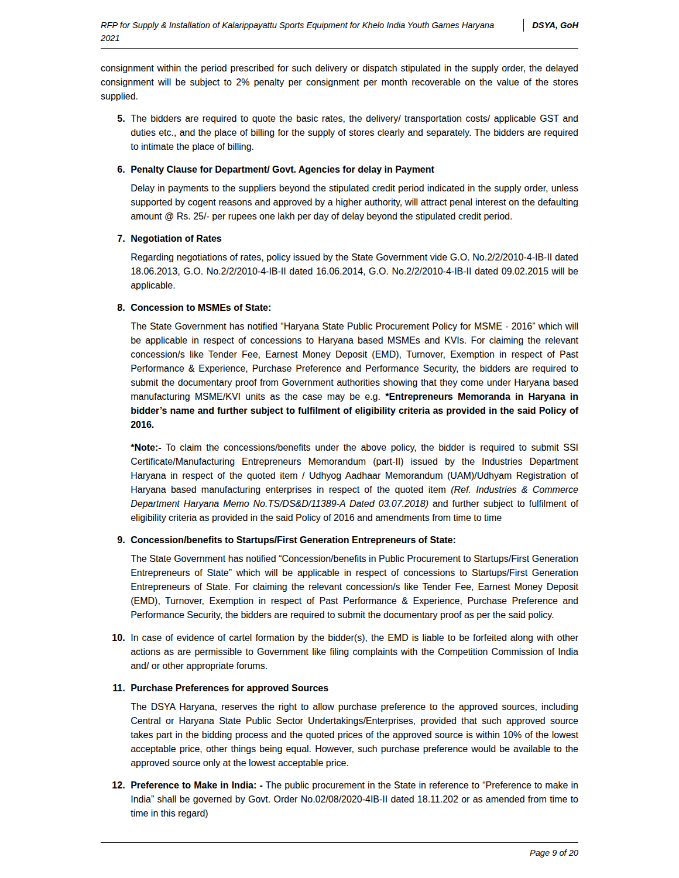RFP for Supply & Installation of Kalarippayattu Sports Equipment for Khelo India Youth Games Haryana 2021
DSYA, GoH
consignment within the period prescribed for such delivery or dispatch stipulated in the supply order, the delayed consignment will be subject to 2% penalty per consignment per month recoverable on the value of the stores supplied.
The bidders are required to quote the basic rates, the delivery/ transportation costs/ applicable GST and duties etc., and the place of billing for the supply of stores clearly and separately. The bidders are required to intimate the place of billing.
Penalty Clause for Department/ Govt. Agencies for delay in Payment
Delay in payments to the suppliers beyond the stipulated credit period indicated in the supply order, unless supported by cogent reasons and approved by a higher authority, will attract penal interest on the defaulting amount @ Rs. 25/- per rupees one lakh per day of delay beyond the stipulated credit period.
Negotiation of Rates
Regarding negotiations of rates, policy issued by the State Government vide G.O. No.2/2/2010-4-IB-II dated 18.06.2013, G.O. No.2/2/2010-4-IB-II dated 16.06.2014, G.O. No.2/2/2010-4-IB-II dated 09.02.2015 will be applicable.
Concession to MSMEs of State:
The State Government has notified “Haryana State Public Procurement Policy for MSME - 2016” which will be applicable in respect of concessions to Haryana based MSMEs and KVIs. For claiming the relevant concession/s like Tender Fee, Earnest Money Deposit (EMD), Turnover, Exemption in respect of Past Performance & Experience, Purchase Preference and Performance Security, the bidders are required to submit the documentary proof from Government authorities showing that they come under Haryana based manufacturing MSME/KVI units as the case may be e.g. *Entrepreneurs Memoranda in Haryana in bidder’s name and further subject to fulfilment of eligibility criteria as provided in the said Policy of 2016.
*Note:- To claim the concessions/benefits under the above policy, the bidder is required to submit SSI Certificate/Manufacturing Entrepreneurs Memorandum (part-II) issued by the Industries Department Haryana in respect of the quoted item / Udhyog Aadhaar Memorandum (UAM)/Udhyam Registration of Haryana based manufacturing enterprises in respect of the quoted item (Ref. Industries & Commerce Department Haryana Memo No.TS/DS&D/11389-A Dated 03.07.2018) and further subject to fulfilment of eligibility criteria as provided in the said Policy of 2016 and amendments from time to time
Concession/benefits to Startups/First Generation Entrepreneurs of State:
The State Government has notified “Concession/benefits in Public Procurement to Startups/First Generation Entrepreneurs of State” which will be applicable in respect of concessions to Startups/First Generation Entrepreneurs of State. For claiming the relevant concession/s like Tender Fee, Earnest Money Deposit (EMD), Turnover, Exemption in respect of Past Performance & Experience, Purchase Preference and Performance Security, the bidders are required to submit the documentary proof as per the said policy.
In case of evidence of cartel formation by the bidder(s), the EMD is liable to be forfeited along with other actions as are permissible to Government like filing complaints with the Competition Commission of India and/ or other appropriate forums.
Purchase Preferences for approved Sources
The DSYA Haryana, reserves the right to allow purchase preference to the approved sources, including Central or Haryana State Public Sector Undertakings/Enterprises, provided that such approved source takes part in the bidding process and the quoted prices of the approved source is within 10% of the lowest acceptable price, other things being equal. However, such purchase preference would be available to the approved source only at the lowest acceptable price.
Preference to Make in India: - The public procurement in the State in reference to “Preference to make in India” shall be governed by Govt. Order No.02/08/2020-4IB-II dated 18.11.202 or as amended from time to time in this regard)
Page 9 of 20